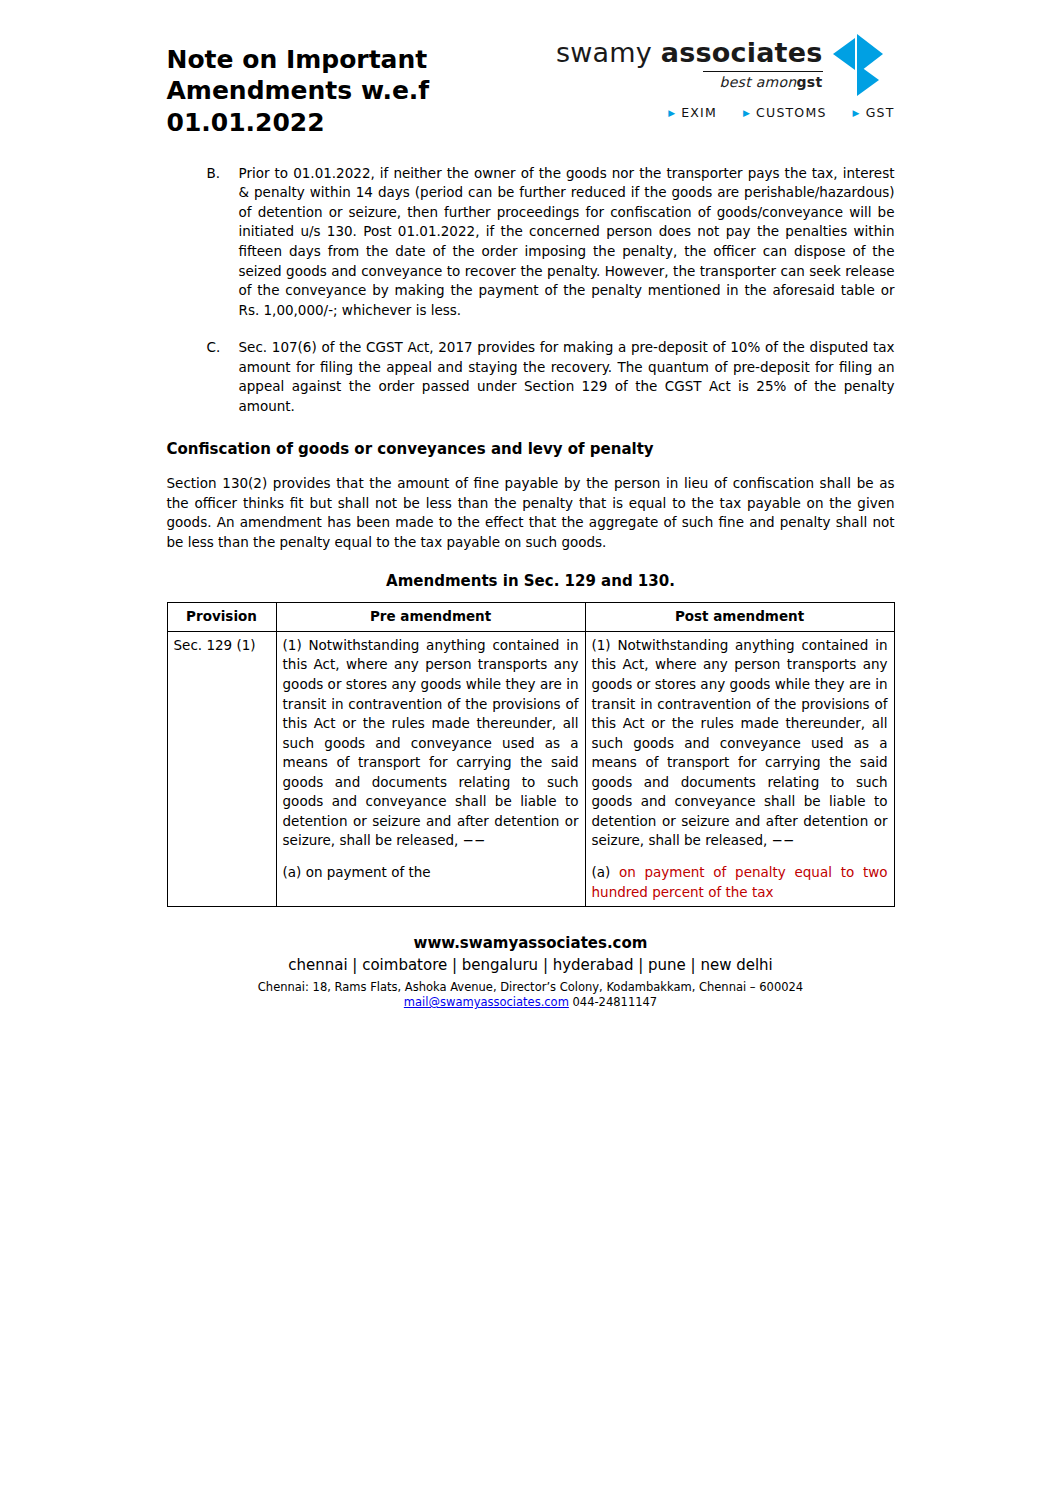Note on Important Amendments w.e.f 01.01.2022
swamy associates
best amongst
EXIM CUSTOMS GST
B. Prior to 01.01.2022, if neither the owner of the goods nor the transporter pays the tax, interest & penalty within 14 days (period can be further reduced if the goods are perishable/hazardous) of detention or seizure, then further proceedings for confiscation of goods/conveyance will be initiated u/s 130. Post 01.01.2022, if the concerned person does not pay the penalties within fifteen days from the date of the order imposing the penalty, the officer can dispose of the seized goods and conveyance to recover the penalty. However, the transporter can seek release of the conveyance by making the payment of the penalty mentioned in the aforesaid table or Rs. 1,00,000/-; whichever is less.
C. Sec. 107(6) of the CGST Act, 2017 provides for making a pre-deposit of 10% of the disputed tax amount for filing the appeal and staying the recovery. The quantum of pre-deposit for filing an appeal against the order passed under Section 129 of the CGST Act is 25% of the penalty amount.
Confiscation of goods or conveyances and levy of penalty
Section 130(2) provides that the amount of fine payable by the person in lieu of confiscation shall be as the officer thinks fit but shall not be less than the penalty that is equal to the tax payable on the given goods. An amendment has been made to the effect that the aggregate of such fine and penalty shall not be less than the penalty equal to the tax payable on such goods.
Amendments in Sec. 129 and 130.
| Provision | Pre amendment | Post amendment |
| --- | --- | --- |
| Sec. 129 (1) | (1) Notwithstanding anything contained in this Act, where any person transports any goods or stores any goods while they are in transit in contravention of the provisions of this Act or the rules made thereunder, all such goods and conveyance used as a means of transport for carrying the said goods and documents relating to such goods and conveyance shall be liable to detention or seizure and after detention or seizure, shall be released, −− (a) on payment of the | (1) Notwithstanding anything contained in this Act, where any person transports any goods or stores any goods while they are in transit in contravention of the provisions of this Act or the rules made thereunder, all such goods and conveyance used as a means of transport for carrying the said goods and documents relating to such goods and conveyance shall be liable to detention or seizure and after detention or seizure, shall be released, −− (a) on payment of penalty equal to two hundred percent of the tax |
www.swamyassociates.com
chennai | coimbatore | bengaluru | hyderabad | pune | new delhi
Chennai: 18, Rams Flats, Ashoka Avenue, Director’s Colony, Kodambakkam, Chennai – 600024
mail@swamyassociates.com 044-24811147